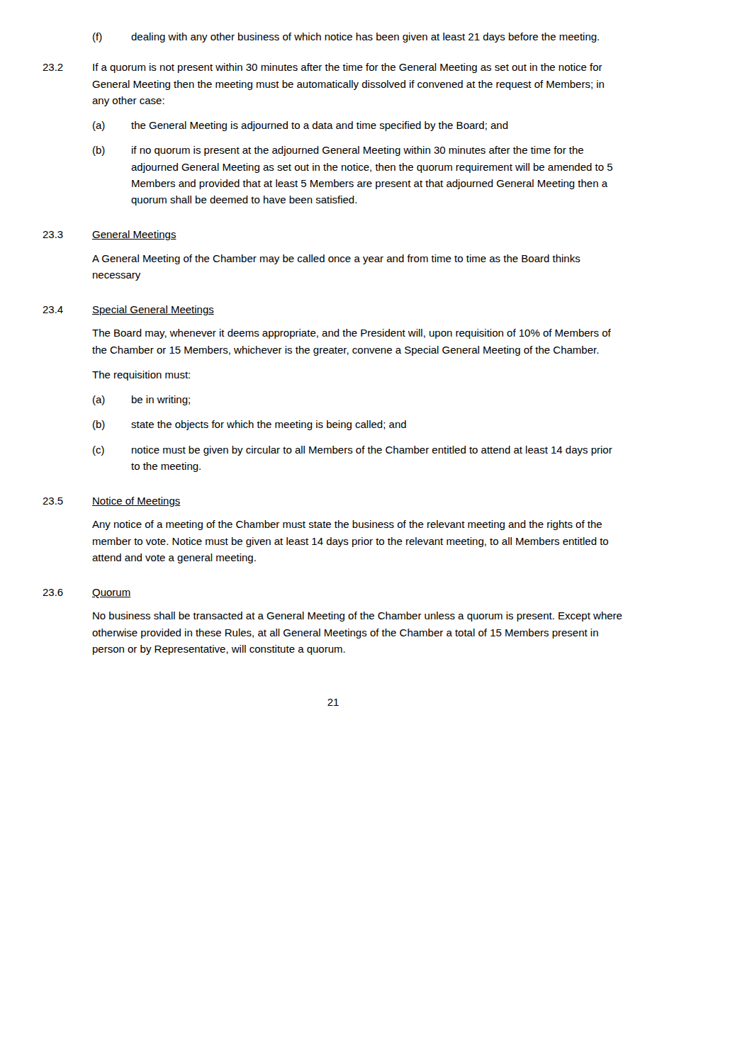(f)
dealing with any other business of which notice has been given at least 21 days before the meeting.
23.2
If a quorum is not present within 30 minutes after the time for the General Meeting as set out in the notice for General Meeting then the meeting must be automatically dissolved if convened at the request of Members; in any other case:
(a)
the General Meeting is adjourned to a data and time specified by the Board; and
(b)
if no quorum is present at the adjourned General Meeting within 30 minutes after the time for the adjourned General Meeting as set out in the notice, then the quorum requirement will be amended to 5 Members and provided that at least 5 Members are present at that adjourned General Meeting then a quorum shall be deemed to have been satisfied.
23.3
General Meetings
A General Meeting of the Chamber may be called once a year and from time to time as the Board thinks necessary
23.4
Special General Meetings
The Board may, whenever it deems appropriate, and the President will, upon requisition of 10% of Members of the Chamber or 15 Members, whichever is the greater, convene a Special General Meeting of the Chamber.
The requisition must:
(a)
be in writing;
(b)
state the objects for which the meeting is being called; and
(c)
notice must be given by circular to all Members of the Chamber entitled to attend at least 14 days prior to the meeting.
23.5
Notice of Meetings
Any notice of a meeting of the Chamber must state the business of the relevant meeting and the rights of the member to vote. Notice must be given at least 14 days prior to the relevant meeting, to all Members entitled to attend and vote a general meeting.
23.6
Quorum
No business shall be transacted at a General Meeting of the Chamber unless a quorum is present. Except where otherwise provided in these Rules, at all General Meetings of the Chamber a total of 15 Members present in person or by Representative, will constitute a quorum.
21